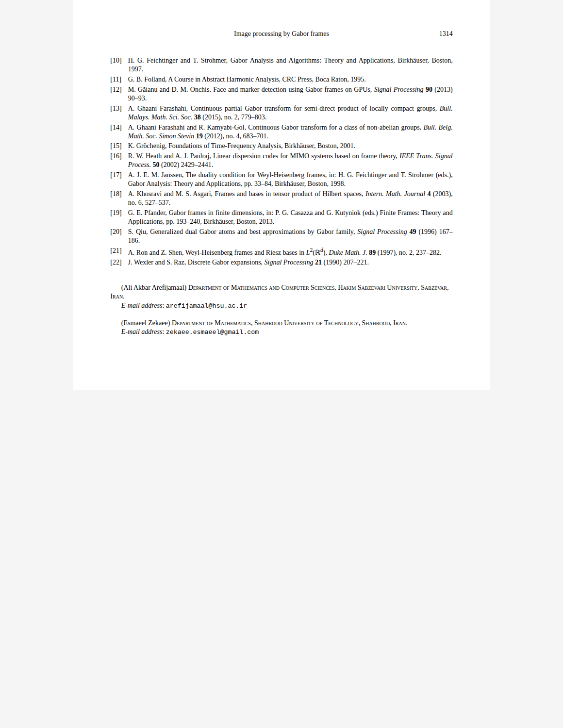Image processing by Gabor frames 1314
[10] H. G. Feichtinger and T. Strohmer, Gabor Analysis and Algorithms: Theory and Applications, Birkhäuser, Boston, 1997.
[11] G. B. Folland, A Course in Abstract Harmonic Analysis, CRC Press, Boca Raton, 1995.
[12] M. Găianu and D. M. Onchis, Face and marker detection using Gabor frames on GPUs, Signal Processing 90 (2013) 90–93.
[13] A. Ghaani Farashahi, Continuous partial Gabor transform for semi-direct product of locally compact groups, Bull. Malays. Math. Sci. Soc. 38 (2015), no. 2, 779–803.
[14] A. Ghaani Farashahi and R. Kamyabi-Gol, Continuous Gabor transform for a class of non-abelian groups, Bull. Belg. Math. Soc. Simon Stevin 19 (2012), no. 4, 683–701.
[15] K. Gröchenig, Foundations of Time-Frequency Analysis, Birkhäuser, Boston, 2001.
[16] R. W. Heath and A. J. Paulraj, Linear dispersion codes for MIMO systems based on frame theory, IEEE Trans. Signal Process. 50 (2002) 2429–2441.
[17] A. J. E. M. Janssen, The duality condition for Weyl-Heisenberg frames, in: H. G. Feichtinger and T. Strohmer (eds.), Gabor Analysis: Theory and Applications, pp. 33–84, Birkhäuser, Boston, 1998.
[18] A. Khosravi and M. S. Asgari, Frames and bases in tensor product of Hilbert spaces, Intern. Math. Journal 4 (2003), no. 6, 527–537.
[19] G. E. Pfander, Gabor frames in finite dimensions, in: P. G. Casazza and G. Kutyniok (eds.) Finite Frames: Theory and Applications, pp. 193–240, Birkhäuser, Boston, 2013.
[20] S. Qiu, Generalized dual Gabor atoms and best approximations by Gabor family, Signal Processing 49 (1996) 167–186.
[21] A. Ron and Z. Shen, Weyl-Heisenberg frames and Riesz bases in L2(ℝd), Duke Math. J. 89 (1997), no. 2, 237–282.
[22] J. Wexler and S. Raz, Discrete Gabor expansions, Signal Processing 21 (1990) 207–221.
(Ali Akbar Arefijamaal) Department of Mathematics and Computer Sciences, Hakim Sabzevari University, Sabzevar, Iran. E-mail address: arefijamaal@hsu.ac.ir
(Esmaeel Zekaee) Department of Mathematics, Shahrood University of Technology, Shahrood, Iran. E-mail address: zekaee.esmaeel@gmail.com